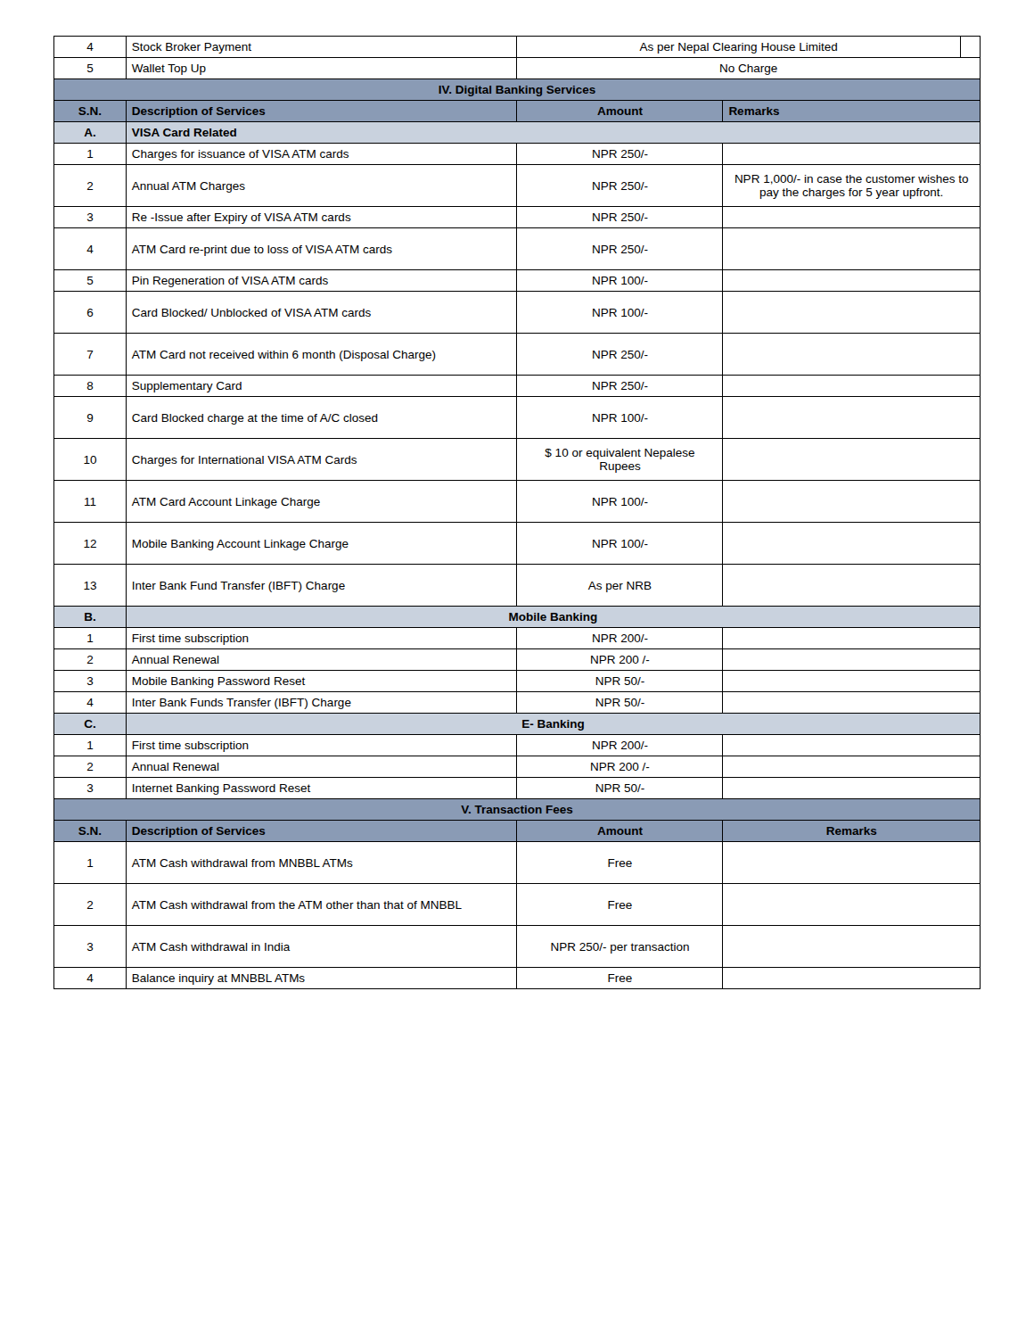| 4 | Stock Broker Payment | As per Nepal Clearing House Limited | |
| 5 | Wallet Top Up | No Charge |
| IV. Digital Banking Services |
| S.N. | Description of Services | Amount | Remarks |
| A. | VISA Card Related |
| 1 | Charges for issuance of VISA ATM cards | NPR 250/- | |
| 2 | Annual ATM Charges | NPR 250/- | NPR 1,000/- in case the customer wishes to pay the charges for 5 year upfront. |
| 3 | Re -Issue after Expiry of VISA ATM cards | NPR 250/- | |
| 4 | ATM Card re-print due to loss of VISA ATM cards | NPR 250/- | |
| 5 | Pin Regeneration of VISA ATM cards | NPR 100/- | |
| 6 | Card Blocked/ Unblocked of VISA ATM cards | NPR 100/- | |
| 7 | ATM Card not received within 6 month (Disposal Charge) | NPR 250/- | |
| 8 | Supplementary Card | NPR 250/- | |
| 9 | Card Blocked charge at the time of A/C closed | NPR 100/- | |
| 10 | Charges for International VISA ATM Cards | $ 10 or equivalent Nepalese Rupees | |
| 11 | ATM Card Account Linkage Charge | NPR 100/- | |
| 12 | Mobile Banking Account Linkage Charge | NPR 100/- | |
| 13 | Inter Bank Fund Transfer (IBFT) Charge | As per NRB | |
| B. | Mobile Banking |
| 1 | First time subscription | NPR 200/- | |
| 2 | Annual Renewal | NPR 200 /- | |
| 3 | Mobile Banking Password Reset | NPR 50/- | |
| 4 | Inter Bank Funds Transfer (IBFT) Charge | NPR 50/- | |
| C. | E- Banking |
| 1 | First time subscription | NPR 200/- | |
| 2 | Annual Renewal | NPR 200 /- | |
| 3 | Internet Banking Password Reset | NPR 50/- | |
| V. Transaction Fees |
| S.N. | Description of Services | Amount | Remarks |
| 1 | ATM Cash withdrawal from MNBBL ATMs | Free | |
| 2 | ATM Cash withdrawal from the ATM other than that of MNBBL | Free | |
| 3 | ATM Cash withdrawal in India | NPR 250/- per transaction | |
| 4 | Balance inquiry at MNBBL ATMs | Free | |